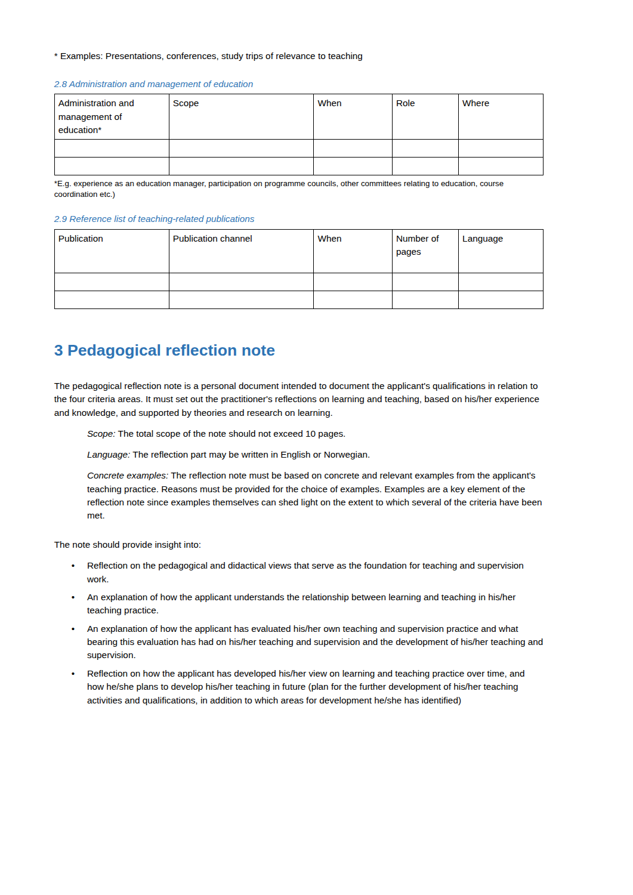* Examples: Presentations, conferences, study trips of relevance to teaching
2.8 Administration and management of education
| Administration and management of education* | Scope | When | Role | Where |
*E.g. experience as an education manager, participation on programme councils, other committees relating to education, course coordination etc.)
2.9 Reference list of teaching-related publications
| Publication | Publication channel | When | Number of pages | Language |
3 Pedagogical reflection note
The pedagogical reflection note is a personal document intended to document the applicant's qualifications in relation to the four criteria areas. It must set out the practitioner's reflections on learning and teaching, based on his/her experience and knowledge, and supported by theories and research on learning.
Scope: The total scope of the note should not exceed 10 pages.
Language: The reflection part may be written in English or Norwegian.
Concrete examples: The reflection note must be based on concrete and relevant examples from the applicant's teaching practice. Reasons must be provided for the choice of examples. Examples are a key element of the reflection note since examples themselves can shed light on the extent to which several of the criteria have been met.
The note should provide insight into:
Reflection on the pedagogical and didactical views that serve as the foundation for teaching and supervision work.
An explanation of how the applicant understands the relationship between learning and teaching in his/her teaching practice.
An explanation of how the applicant has evaluated his/her own teaching and supervision practice and what bearing this evaluation has had on his/her teaching and supervision and the development of his/her teaching and supervision.
Reflection on how the applicant has developed his/her view on learning and teaching practice over time, and how he/she plans to develop his/her teaching in future (plan for the further development of his/her teaching activities and qualifications, in addition to which areas for development he/she has identified)